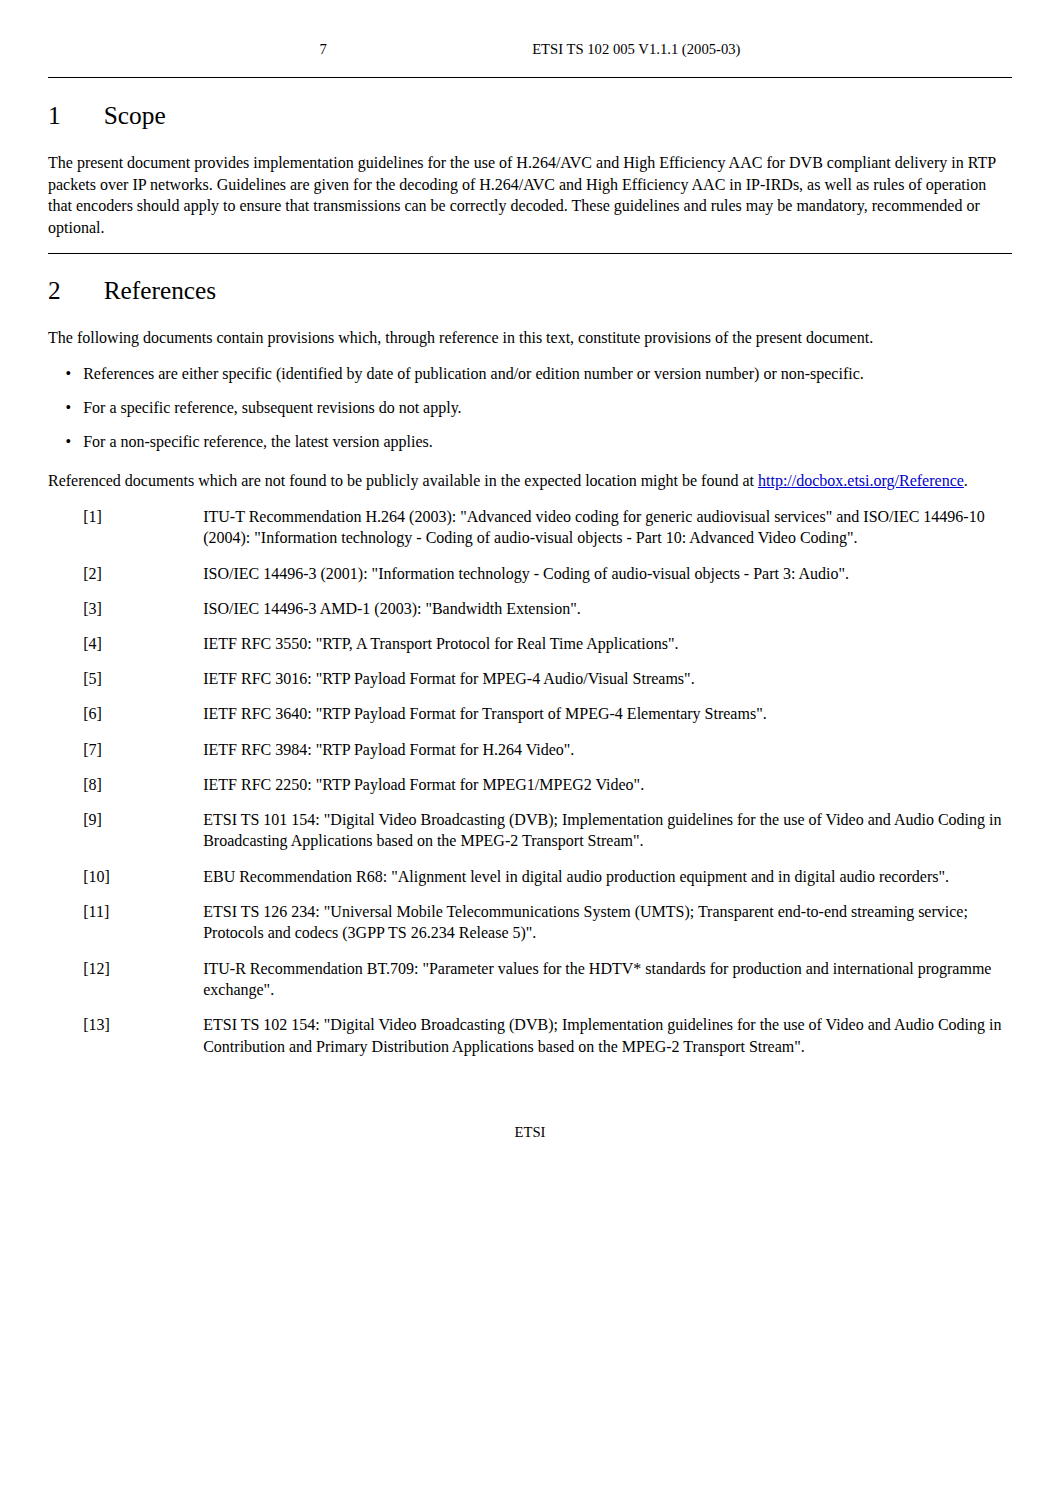7 ETSI TS 102 005 V1.1.1 (2005-03)
1 Scope
The present document provides implementation guidelines for the use of H.264/AVC and High Efficiency AAC for DVB compliant delivery in RTP packets over IP networks. Guidelines are given for the decoding of H.264/AVC and High Efficiency AAC in IP-IRDs, as well as rules of operation that encoders should apply to ensure that transmissions can be correctly decoded. These guidelines and rules may be mandatory, recommended or optional.
2 References
The following documents contain provisions which, through reference in this text, constitute provisions of the present document.
References are either specific (identified by date of publication and/or edition number or version number) or non-specific.
For a specific reference, subsequent revisions do not apply.
For a non-specific reference, the latest version applies.
Referenced documents which are not found to be publicly available in the expected location might be found at http://docbox.etsi.org/Reference.
| [1] | ITU-T Recommendation H.264 (2003): "Advanced video coding for generic audiovisual services" and ISO/IEC 14496-10 (2004): "Information technology - Coding of audio-visual objects - Part 10: Advanced Video Coding". |
| [2] | ISO/IEC 14496-3 (2001): "Information technology - Coding of audio-visual objects - Part 3: Audio". |
| [3] | ISO/IEC 14496-3 AMD-1 (2003): "Bandwidth Extension". |
| [4] | IETF RFC 3550: "RTP, A Transport Protocol for Real Time Applications". |
| [5] | IETF RFC 3016: "RTP Payload Format for MPEG-4 Audio/Visual Streams". |
| [6] | IETF RFC 3640: "RTP Payload Format for Transport of MPEG-4 Elementary Streams". |
| [7] | IETF RFC 3984: "RTP Payload Format for H.264 Video". |
| [8] | IETF RFC 2250: "RTP Payload Format for MPEG1/MPEG2 Video". |
| [9] | ETSI TS 101 154: "Digital Video Broadcasting (DVB); Implementation guidelines for the use of Video and Audio Coding in Broadcasting Applications based on the MPEG-2 Transport Stream". |
| [10] | EBU Recommendation R68: "Alignment level in digital audio production equipment and in digital audio recorders". |
| [11] | ETSI TS 126 234: "Universal Mobile Telecommunications System (UMTS); Transparent end-to-end streaming service; Protocols and codecs (3GPP TS 26.234 Release 5)". |
| [12] | ITU-R Recommendation BT.709: "Parameter values for the HDTV* standards for production and international programme exchange". |
| [13] | ETSI TS 102 154: "Digital Video Broadcasting (DVB); Implementation guidelines for the use of Video and Audio Coding in Contribution and Primary Distribution Applications based on the MPEG-2 Transport Stream". |
ETSI